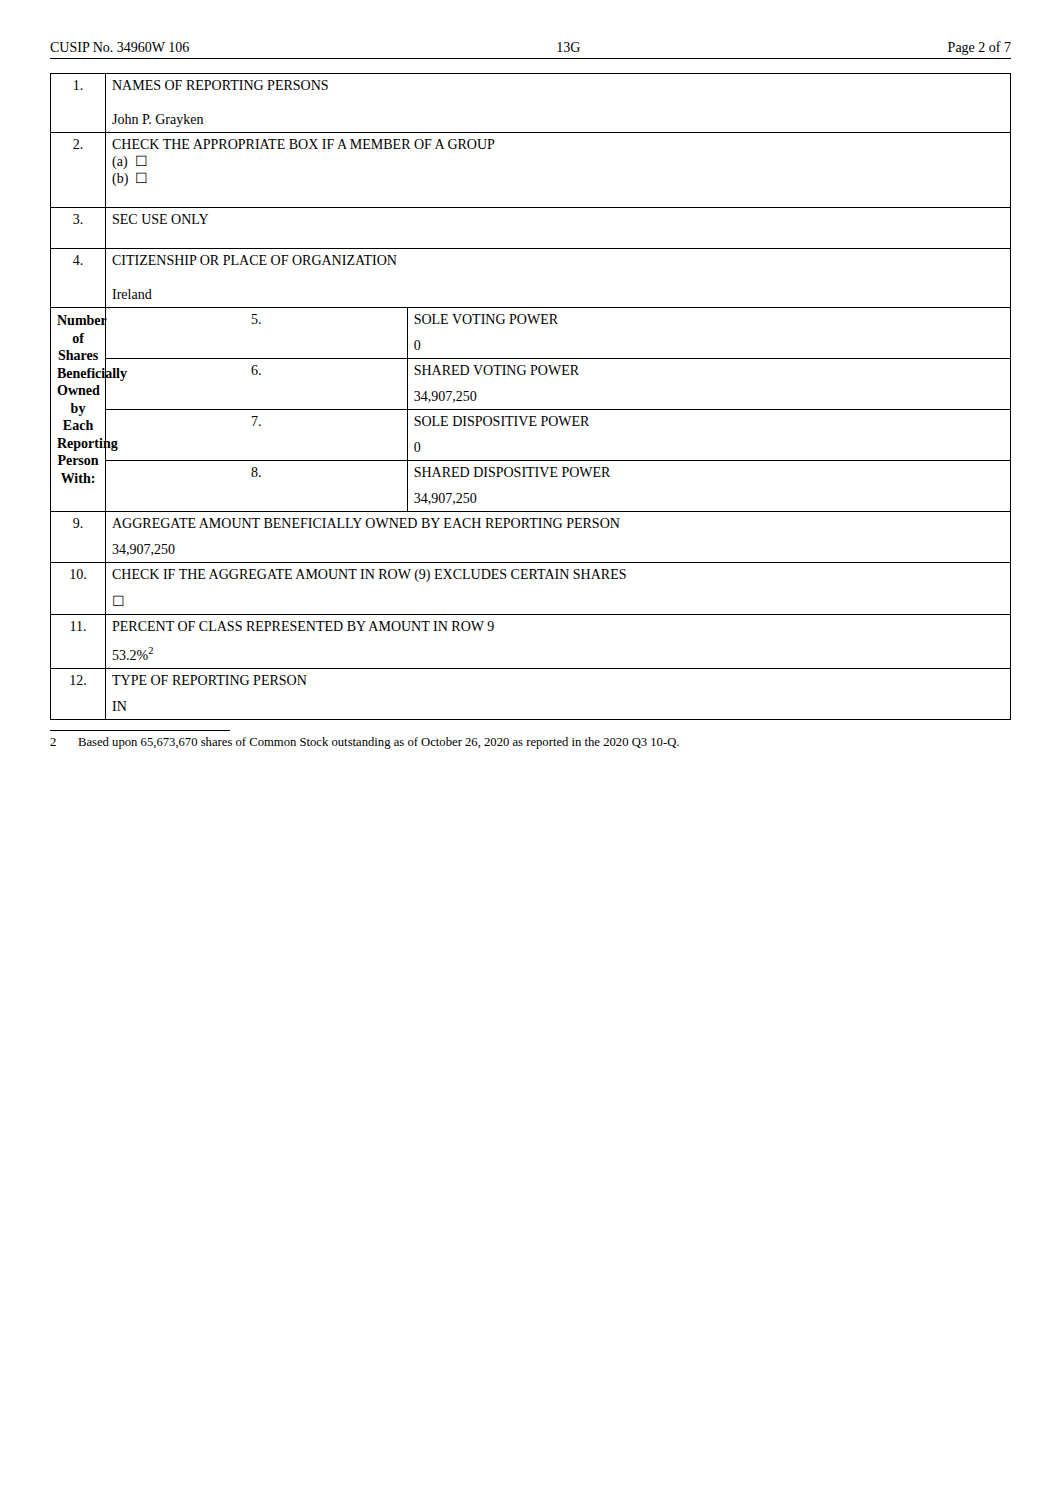CUSIP No. 34960W 106
13G
Page 2 of 7
| 1. | Names of Reporting Persons John P. Grayken |
| 2. | Check the Appropriate Box if a Member of a Group (a) ☐ (b) ☐ |
| 3. | SEC Use Only |
| 4. | Citizenship or Place of Organization Ireland |
| Number of Shares Beneficially Owned by Each Reporting Person With: | 5. | Sole Voting Power 0 |
| 6. | Shared Voting Power 34,907,250 |
| 7. | Sole Dispositive Power 0 |
| 8. | Shared Dispositive Power 34,907,250 |
| 9. | Aggregate Amount Beneficially Owned by Each Reporting Person 34,907,250 |
| 10. | Check if the Aggregate Amount in Row (9) Excludes Certain Shares ☐ |
| 11. | Percent of Class Represented by Amount in Row 9 53.2% 2 |
| 12. | Type of Reporting Person IN |
2
Based upon 65,673,670 shares of Common Stock outstanding as of October 26, 2020 as reported in the 2020 Q3 10-Q.